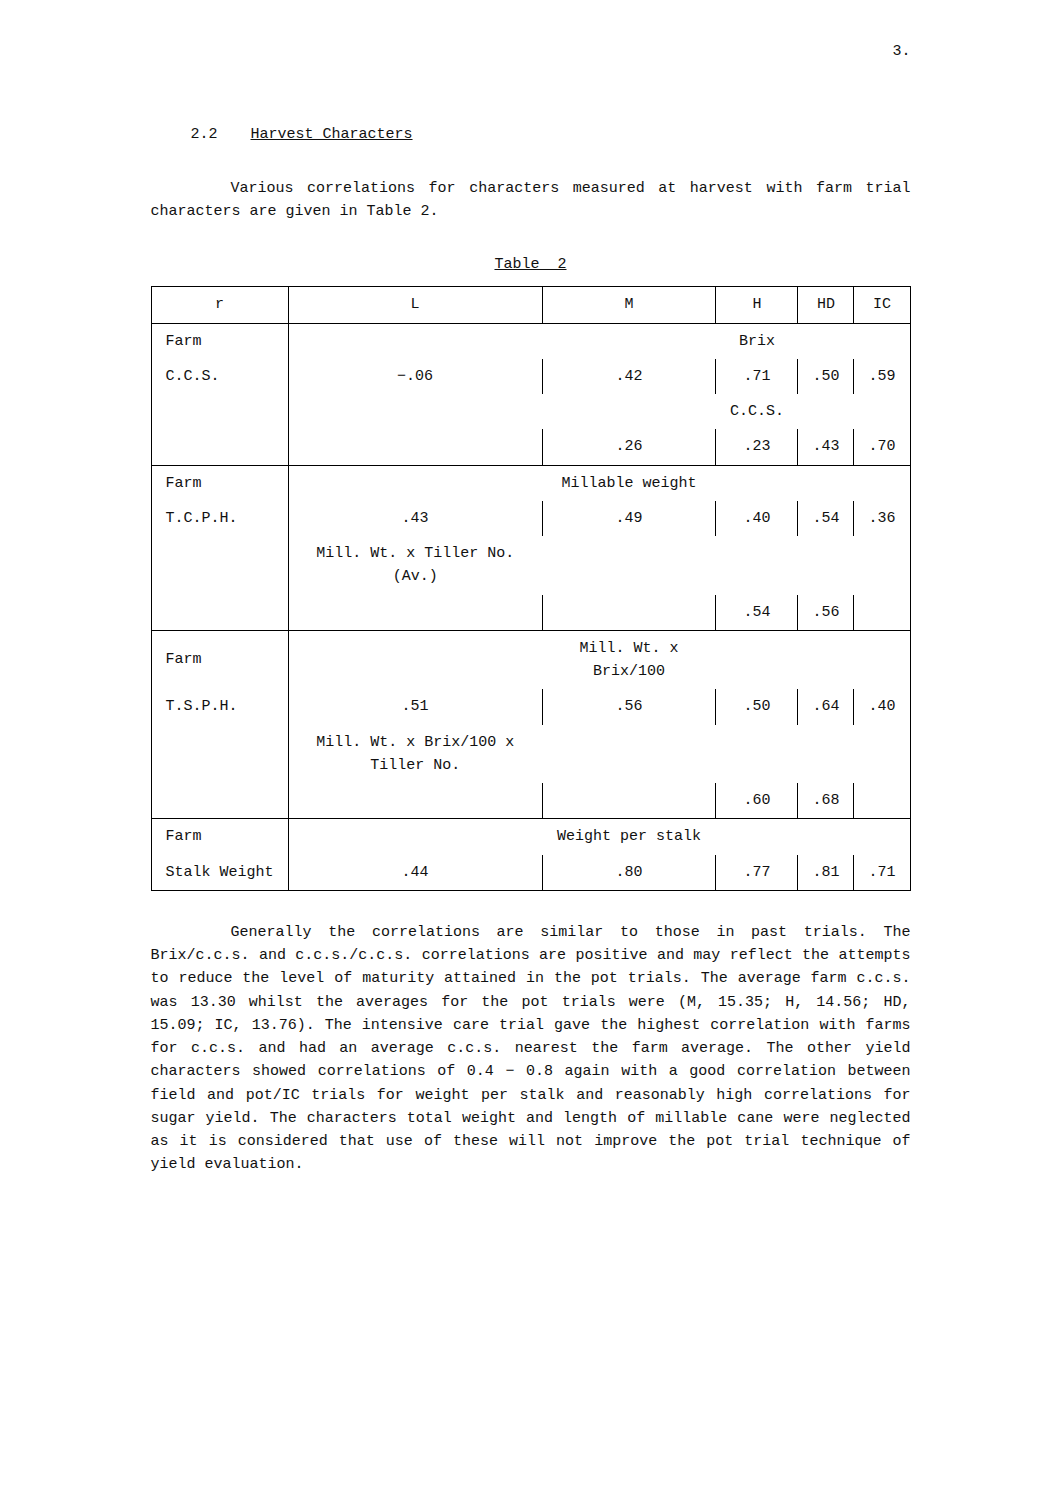3.
2.2 Harvest Characters
Various correlations for characters measured at harvest with farm trial characters are given in Table 2.
Table 2
| r | L | M | H | HD | IC |
| Farm | | | Brix | | |
| C.C.S. | −.06 | .42 | .71 | .50 | .59 |
| | | | C.C.S. | | |
| | | .26 | .23 | .43 | .70 |
| Farm | | Millable weight | | | |
| T.C.P.H. | .43 | .49 | .40 | .54 | .36 |
| | Mill. Wt. x Tiller No. (Av.) | | | | |
| | | | .54 | .56 | |
| Farm | | Mill. Wt. x Brix/100 | | | |
| T.S.P.H. | .51 | .56 | .50 | .64 | .40 |
| | Mill. Wt. x Brix/100 x Tiller No. | | | | |
| | | | .60 | .68 | |
| Farm | | Weight per stalk | | | |
| Stalk Weight | .44 | .80 | .77 | .81 | .71 |
Generally the correlations are similar to those in past trials. The Brix/c.c.s. and c.c.s./c.c.s. correlations are positive and may reflect the attempts to reduce the level of maturity attained in the pot trials. The average farm c.c.s. was 13.30 whilst the averages for the pot trials were (M, 15.35; H, 14.56; HD, 15.09; IC, 13.76). The intensive care trial gave the highest correlation with farms for c.c.s. and had an average c.c.s. nearest the farm average. The other yield characters showed correlations of 0.4 − 0.8 again with a good correlation between field and pot/IC trials for weight per stalk and reasonably high correlations for sugar yield. The characters total weight and length of millable cane were neglected as it is considered that use of these will not improve the pot trial technique of yield evaluation.